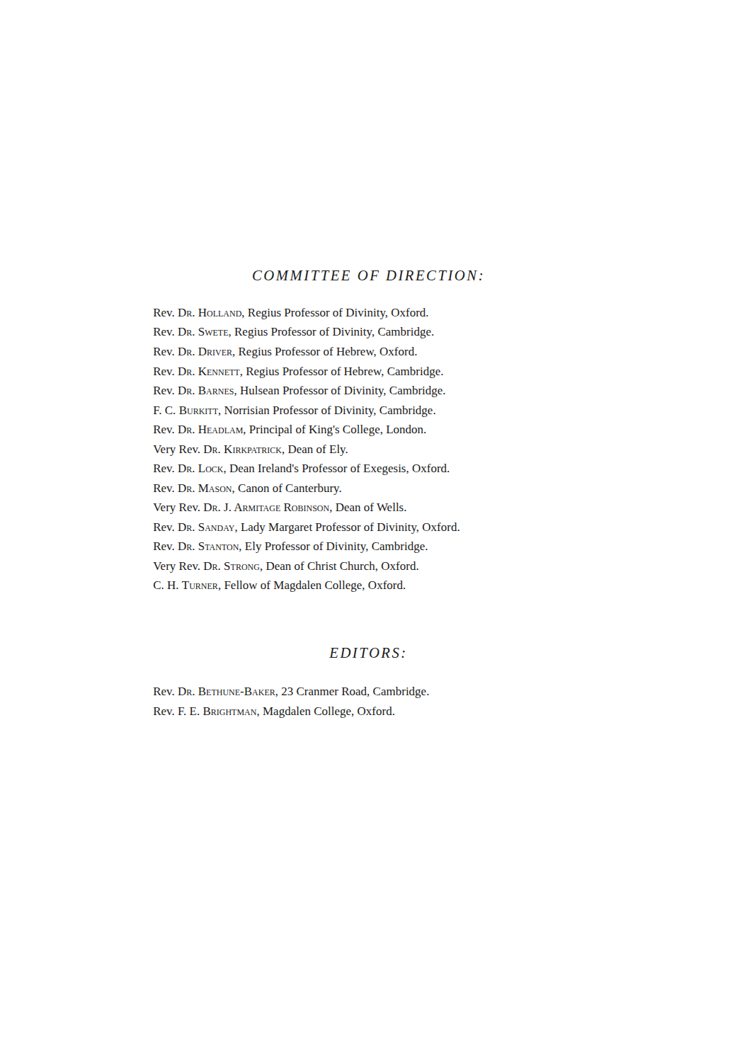COMMITTEE OF DIRECTION:
Rev. Dr. Holland, Regius Professor of Divinity, Oxford.
Rev. Dr. Swete, Regius Professor of Divinity, Cambridge.
Rev. Dr. Driver, Regius Professor of Hebrew, Oxford.
Rev. Dr. Kennett, Regius Professor of Hebrew, Cambridge.
Rev. Dr. Barnes, Hulsean Professor of Divinity, Cambridge.
F. C. Burkitt, Norrisian Professor of Divinity, Cambridge.
Rev. Dr. Headlam, Principal of King's College, London.
Very Rev. Dr. Kirkpatrick, Dean of Ely.
Rev. Dr. Lock, Dean Ireland's Professor of Exegesis, Oxford.
Rev. Dr. Mason, Canon of Canterbury.
Very Rev. Dr. J. Armitage Robinson, Dean of Wells.
Rev. Dr. Sanday, Lady Margaret Professor of Divinity, Oxford.
Rev. Dr. Stanton, Ely Professor of Divinity, Cambridge.
Very Rev. Dr. Strong, Dean of Christ Church, Oxford.
C. H. Turner, Fellow of Magdalen College, Oxford.
EDITORS:
Rev. Dr. Bethune-Baker, 23 Cranmer Road, Cambridge.
Rev. F. E. Brightman, Magdalen College, Oxford.